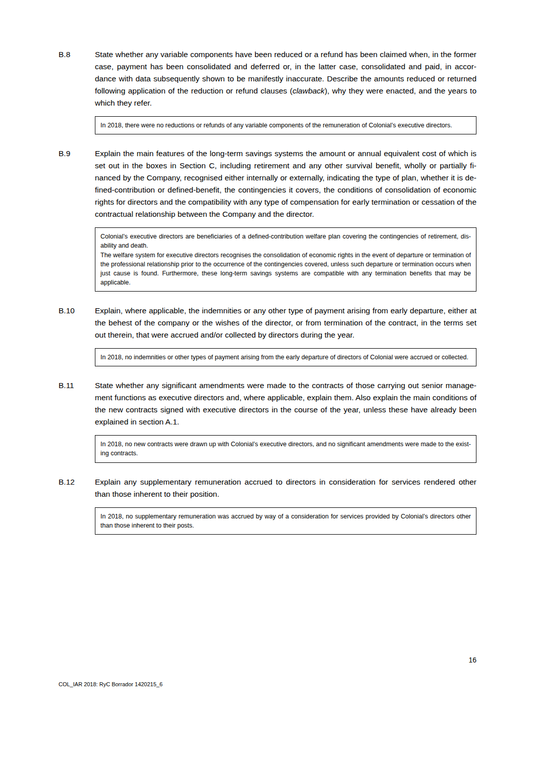B.8
State whether any variable components have been reduced or a refund has been claimed when, in the former case, payment has been consolidated and deferred or, in the latter case, consolidated and paid, in accordance with data subsequently shown to be manifestly inaccurate. Describe the amounts reduced or returned following application of the reduction or refund clauses (clawback), why they were enacted, and the years to which they refer.
In 2018, there were no reductions or refunds of any variable components of the remuneration of Colonial’s executive directors.
B.9
Explain the main features of the long-term savings systems the amount or annual equivalent cost of which is set out in the boxes in Section C, including retirement and any other survival benefit, wholly or partially financed by the Company, recognised either internally or externally, indicating the type of plan, whether it is defined-contribution or defined-benefit, the contingencies it covers, the conditions of consolidation of economic rights for directors and the compatibility with any type of compensation for early termination or cessation of the contractual relationship between the Company and the director.
Colonial’s executive directors are beneficiaries of a defined-contribution welfare plan covering the contingencies of retirement, disability and death.
The welfare system for executive directors recognises the consolidation of economic rights in the event of departure or termination of the professional relationship prior to the occurrence of the contingencies covered, unless such departure or termination occurs when just cause is found. Furthermore, these long-term savings systems are compatible with any termination benefits that may be applicable.
B.10
Explain, where applicable, the indemnities or any other type of payment arising from early departure, either at the behest of the company or the wishes of the director, or from termination of the contract, in the terms set out therein, that were accrued and/or collected by directors during the year.
In 2018, no indemnities or other types of payment arising from the early departure of directors of Colonial were accrued or collected.
B.11
State whether any significant amendments were made to the contracts of those carrying out senior management functions as executive directors and, where applicable, explain them. Also explain the main conditions of the new contracts signed with executive directors in the course of the year, unless these have already been explained in section A.1.
In 2018, no new contracts were drawn up with Colonial’s executive directors, and no significant amendments were made to the existing contracts.
B.12
Explain any supplementary remuneration accrued to directors in consideration for services rendered other than those inherent to their position.
In 2018, no supplementary remuneration was accrued by way of a consideration for services provided by Colonial’s directors other than those inherent to their posts.
16
COL_IAR 2018: RyC Borrador 1420215_6